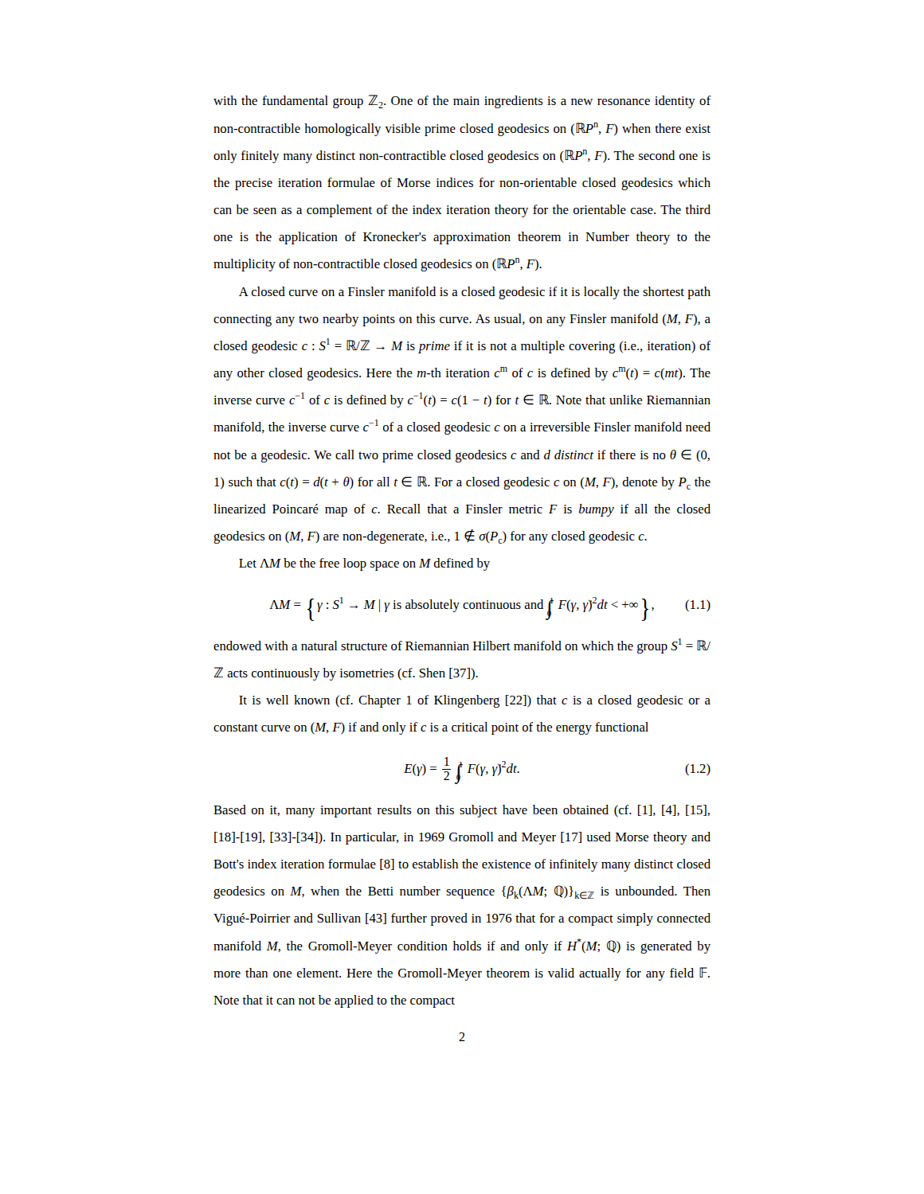with the fundamental group ℤ2. One of the main ingredients is a new resonance identity of non-contractible homologically visible prime closed geodesics on (ℝPn, F) when there exist only finitely many distinct non-contractible closed geodesics on (ℝPn, F). The second one is the precise iteration formulae of Morse indices for non-orientable closed geodesics which can be seen as a complement of the index iteration theory for the orientable case. The third one is the application of Kronecker's approximation theorem in Number theory to the multiplicity of non-contractible closed geodesics on (ℝPn, F).
A closed curve on a Finsler manifold is a closed geodesic if it is locally the shortest path connecting any two nearby points on this curve. As usual, on any Finsler manifold (M, F), a closed geodesic c : S1 = ℝ/ℤ → M is prime if it is not a multiple covering (i.e., iteration) of any other closed geodesics. Here the m-th iteration cm of c is defined by cm(t) = c(mt). The inverse curve c−1 of c is defined by c−1(t) = c(1 − t) for t ∈ ℝ. Note that unlike Riemannian manifold, the inverse curve c−1 of a closed geodesic c on a irreversible Finsler manifold need not be a geodesic. We call two prime closed geodesics c and d distinct if there is no θ ∈ (0, 1) such that c(t) = d(t + θ) for all t ∈ ℝ. For a closed geodesic c on (M, F), denote by Pc the linearized Poincaré map of c. Recall that a Finsler metric F is bumpy if all the closed geodesics on (M, F) are non-degenerate, i.e., 1 ∉ σ(Pc) for any closed geodesic c.
Let ΛM be the free loop space on M defined by
ΛM = {γ : S1 → M | γ is absolutely continuous and ∫10 F(γ, γ̇)2dt < +∞}, (1.1)
endowed with a natural structure of Riemannian Hilbert manifold on which the group S1 = ℝ/ℤ acts continuously by isometries (cf. Shen [37]).
It is well known (cf. Chapter 1 of Klingenberg [22]) that c is a closed geodesic or a constant curve on (M, F) if and only if c is a critical point of the energy functional
E(γ) = 12 ∫10 F(γ, γ̇)2dt. (1.2)
Based on it, many important results on this subject have been obtained (cf. [1], [4], [15], [18]-[19], [33]-[34]). In particular, in 1969 Gromoll and Meyer [17] used Morse theory and Bott's index iteration formulae [8] to establish the existence of infinitely many distinct closed geodesics on M, when the Betti number sequence {βk(ΛM; ℚ)}k∈ℤ is unbounded. Then Vigué-Poirrier and Sullivan [43] further proved in 1976 that for a compact simply connected manifold M, the Gromoll-Meyer condition holds if and only if H*(M; ℚ) is generated by more than one element. Here the Gromoll-Meyer theorem is valid actually for any field 𝔽. Note that it can not be applied to the compact
2